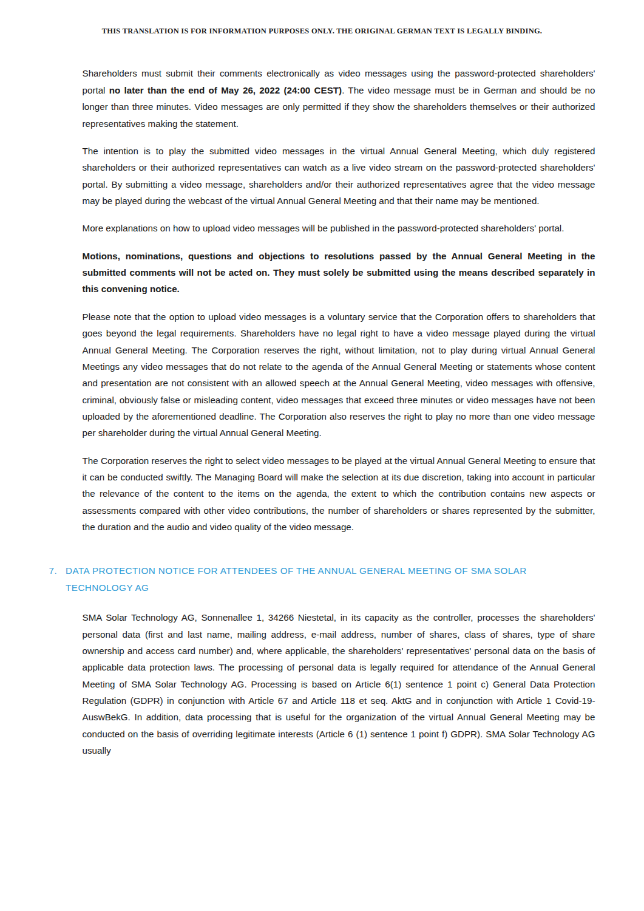THIS TRANSLATION IS FOR INFORMATION PURPOSES ONLY. THE ORIGINAL GERMAN TEXT IS LEGALLY BINDING.
Shareholders must submit their comments electronically as video messages using the password-protected shareholders' portal no later than the end of May 26, 2022 (24:00 CEST). The video message must be in German and should be no longer than three minutes. Video messages are only permitted if they show the shareholders themselves or their authorized representatives making the statement.
The intention is to play the submitted video messages in the virtual Annual General Meeting, which duly registered shareholders or their authorized representatives can watch as a live video stream on the password-protected shareholders' portal. By submitting a video message, shareholders and/or their authorized representatives agree that the video message may be played during the webcast of the virtual Annual General Meeting and that their name may be mentioned.
More explanations on how to upload video messages will be published in the password-protected shareholders' portal.
Motions, nominations, questions and objections to resolutions passed by the Annual General Meeting in the submitted comments will not be acted on. They must solely be submitted using the means described separately in this convening notice.
Please note that the option to upload video messages is a voluntary service that the Corporation offers to shareholders that goes beyond the legal requirements. Shareholders have no legal right to have a video message played during the virtual Annual General Meeting. The Corporation reserves the right, without limitation, not to play during virtual Annual General Meetings any video messages that do not relate to the agenda of the Annual General Meeting or statements whose content and presentation are not consistent with an allowed speech at the Annual General Meeting, video messages with offensive, criminal, obviously false or misleading content, video messages that exceed three minutes or video messages have not been uploaded by the aforementioned deadline. The Corporation also reserves the right to play no more than one video message per shareholder during the virtual Annual General Meeting.
The Corporation reserves the right to select video messages to be played at the virtual Annual General Meeting to ensure that it can be conducted swiftly. The Managing Board will make the selection at its due discretion, taking into account in particular the relevance of the content to the items on the agenda, the extent to which the contribution contains new aspects or assessments compared with other video contributions, the number of shareholders or shares represented by the submitter, the duration and the audio and video quality of the video message.
7. DATA PROTECTION NOTICE FOR ATTENDEES OF THE ANNUAL GENERAL MEETING OF SMA SOLAR TECHNOLOGY AG
SMA Solar Technology AG, Sonnenallee 1, 34266 Niestetal, in its capacity as the controller, processes the shareholders' personal data (first and last name, mailing address, e-mail address, number of shares, class of shares, type of share ownership and access card number) and, where applicable, the shareholders' representatives' personal data on the basis of applicable data protection laws. The processing of personal data is legally required for attendance of the Annual General Meeting of SMA Solar Technology AG. Processing is based on Article 6(1) sentence 1 point c) General Data Protection Regulation (GDPR) in conjunction with Article 67 and Article 118 et seq. AktG and in conjunction with Article 1 Covid-19-AuswBekG. In addition, data processing that is useful for the organization of the virtual Annual General Meeting may be conducted on the basis of overriding legitimate interests (Article 6 (1) sentence 1 point f) GDPR). SMA Solar Technology AG usually